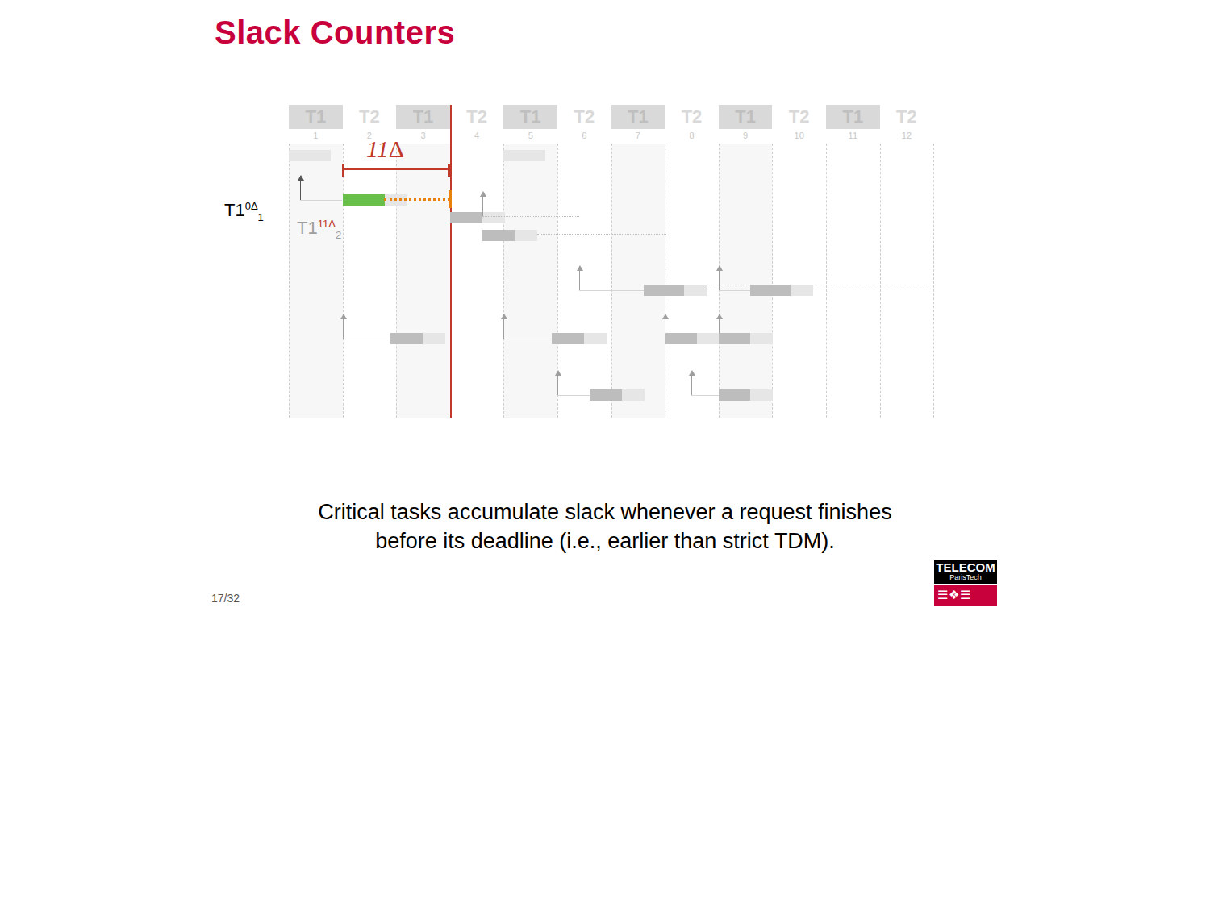Slack Counters
T1
T2
T1
T2
T1
T2
T1
T2
T1
T2
T1
T2
1
2
3
4
5
6
7
8
9
10
11
12
11 Δ
T10Δ1
T111Δ2
Critical tasks accumulate slack whenever a request finishes
before its deadline (i.e., earlier than strict TDM).
17/32
TELECOMParisTech
☰❖☰